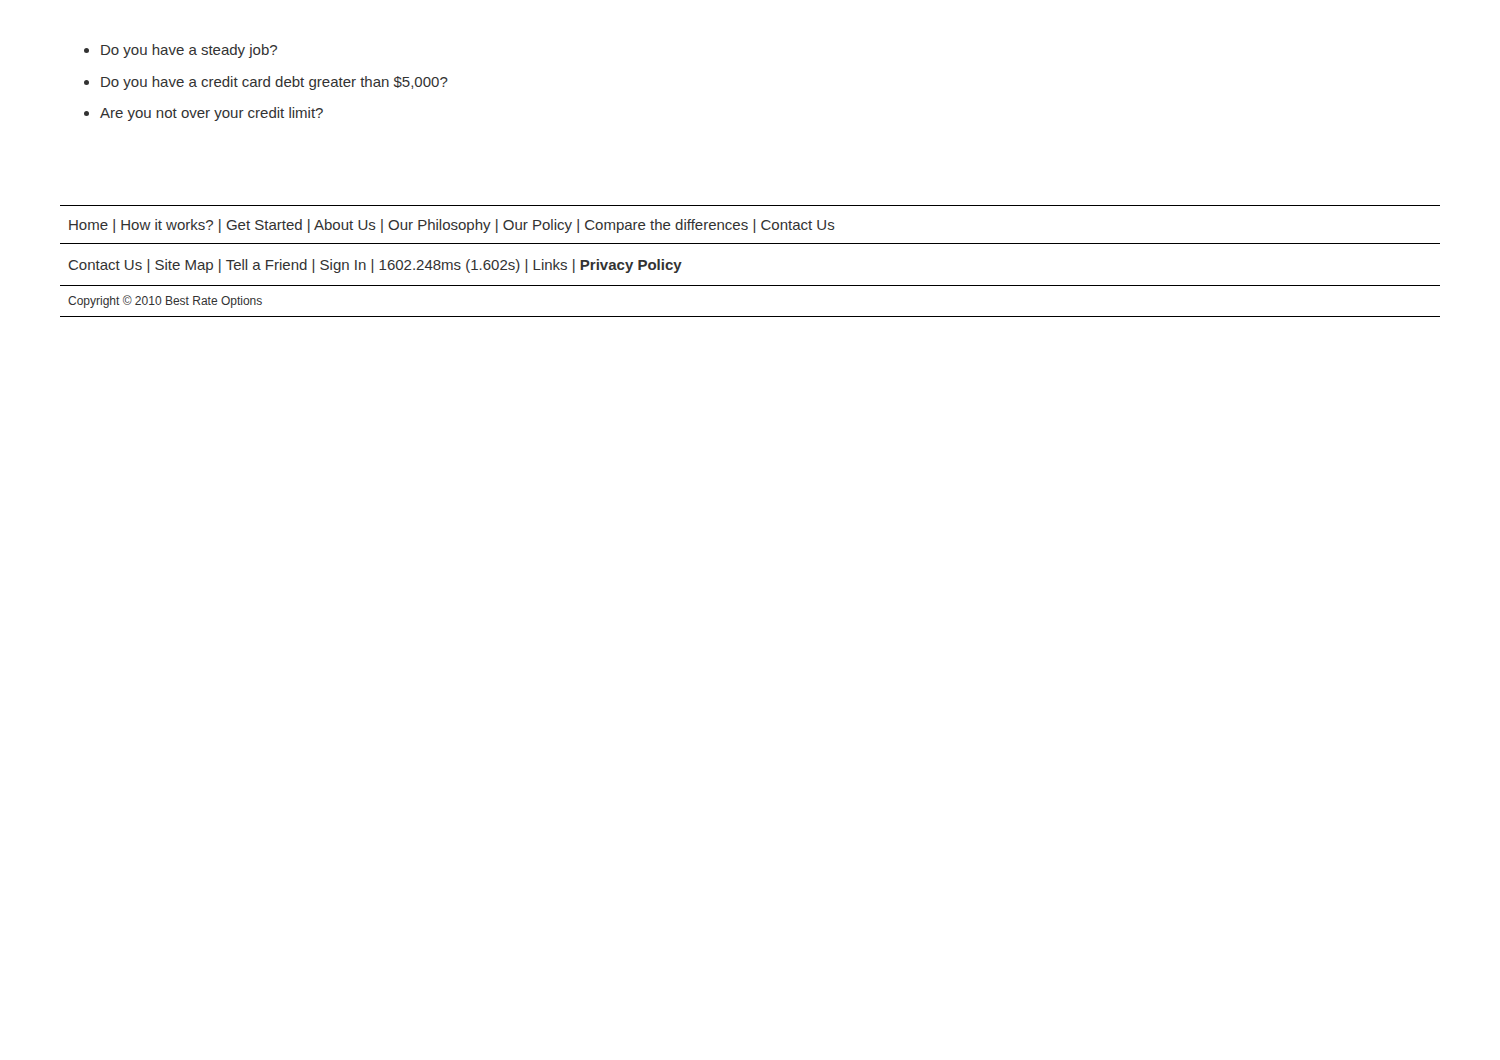Do you have a steady job?
Do you have a credit card debt greater than $5,000?
Are you not over your credit limit?
Home | How it works? | Get Started | About Us | Our Philosophy | Our Policy | Compare the differences | Contact Us
Contact Us | Site Map | Tell a Friend | Sign In | 1602.248ms (1.602s) | Links | Privacy Policy
Copyright © 2010 Best Rate Options